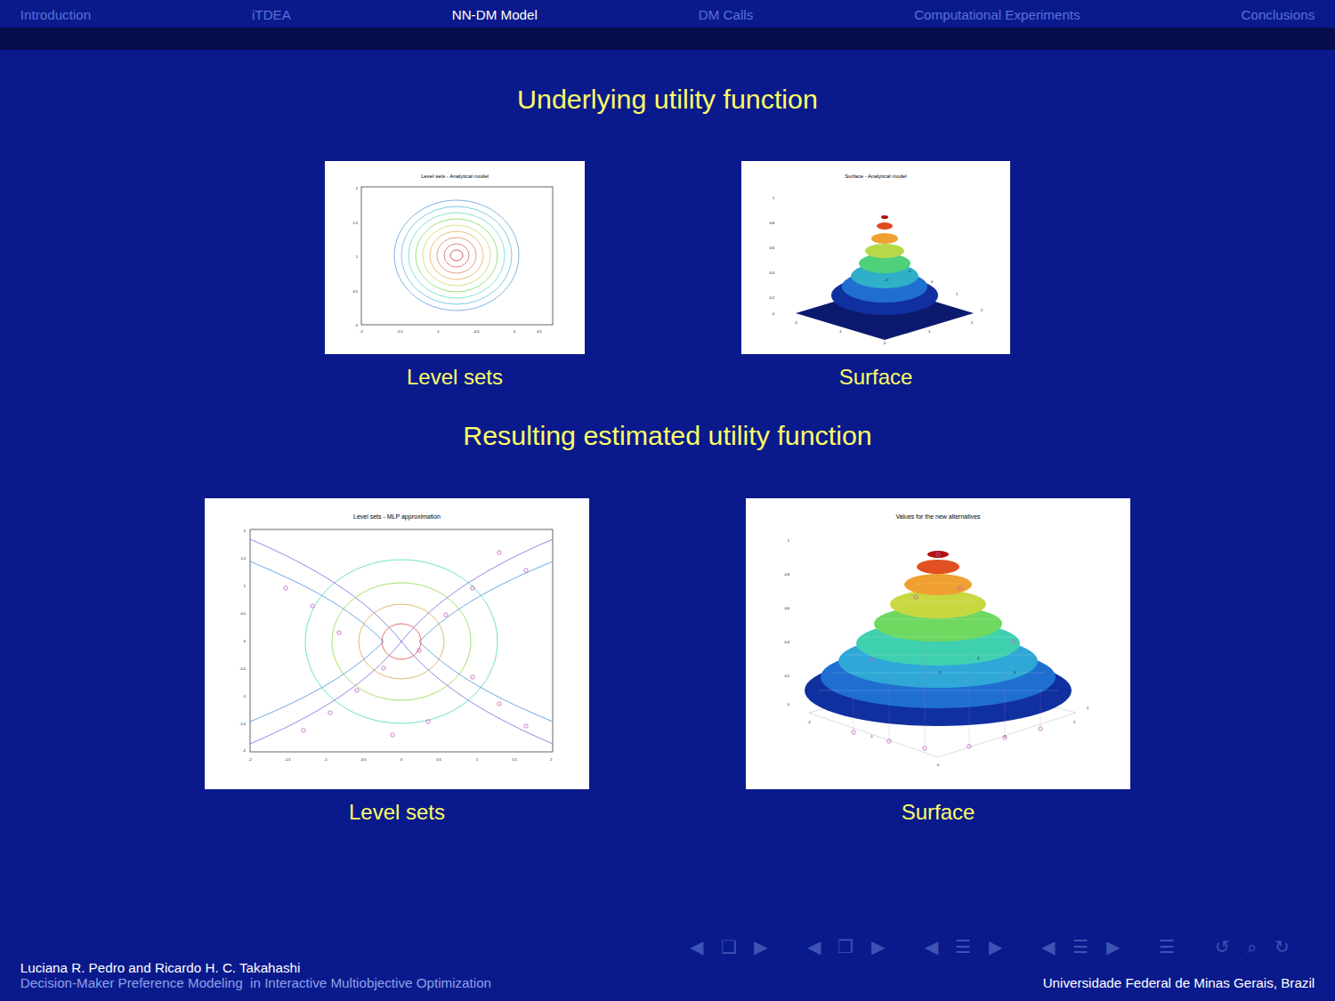Introduction iTDEA NN-DM Model DM Calls Computational Experiments Conclusions
Underlying utility function
Level sets - Analytical model 2 1.5 1 0.5 0 -2 -1.5 -1 -0.5 0 0.5
Level sets
Surface - Analytical model 1 0.8 0.6 0.4 0.2 0 -2 -1 0 1 2 2 1 0 -1 -2
Surface
Resulting estimated utility function
Level sets - MLP approximation 2 1.5 1 0.5 0 -0.5 -1 -1.5 -2 -2 -1.5 -1 -0.5 0 0.5 1 1.5 2
Level sets
Values for the new alternatives 1 0.8 0.6 0.4 0.2 0 -2 -1 0 1 2 2 1 0 -1 -2
Surface
◀ ❑ ▶ ◀ ❐ ▶ ◀ ☰ ▶ ◀ ☰ ▶ ☰ ↺ ⌕ ↻
Luciana R. Pedro and Ricardo H. C. Takahashi
Decision-Maker Preference Modeling in Interactive Multiobjective Optimization
Universidade Federal de Minas Gerais, Brazil